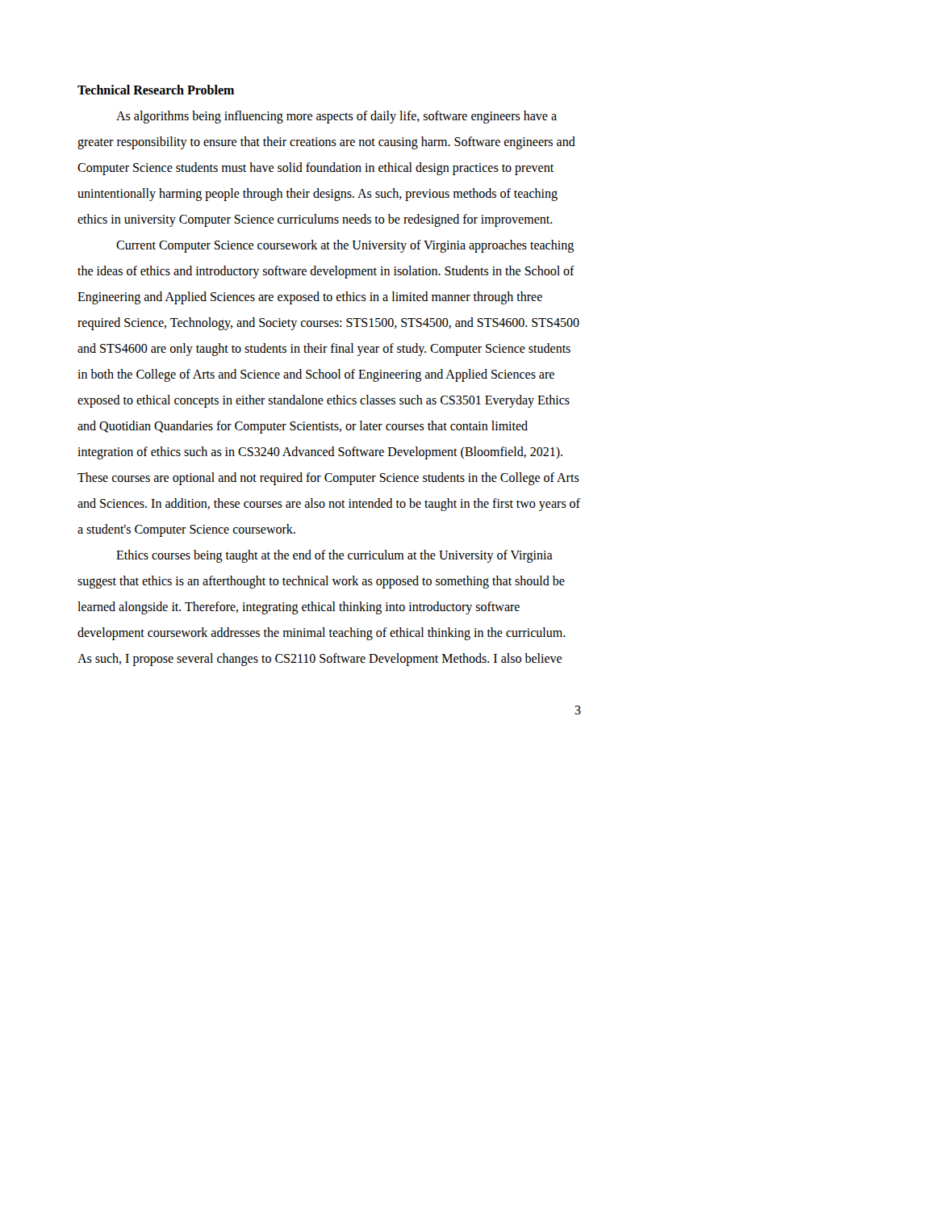Technical Research Problem
As algorithms being influencing more aspects of daily life, software engineers have a greater responsibility to ensure that their creations are not causing harm. Software engineers and Computer Science students must have solid foundation in ethical design practices to prevent unintentionally harming people through their designs. As such, previous methods of teaching ethics in university Computer Science curriculums needs to be redesigned for improvement.
Current Computer Science coursework at the University of Virginia approaches teaching the ideas of ethics and introductory software development in isolation. Students in the School of Engineering and Applied Sciences are exposed to ethics in a limited manner through three required Science, Technology, and Society courses: STS1500, STS4500, and STS4600. STS4500 and STS4600 are only taught to students in their final year of study. Computer Science students in both the College of Arts and Science and School of Engineering and Applied Sciences are exposed to ethical concepts in either standalone ethics classes such as CS3501 Everyday Ethics and Quotidian Quandaries for Computer Scientists, or later courses that contain limited integration of ethics such as in CS3240 Advanced Software Development (Bloomfield, 2021). These courses are optional and not required for Computer Science students in the College of Arts and Sciences. In addition, these courses are also not intended to be taught in the first two years of a student's Computer Science coursework.
Ethics courses being taught at the end of the curriculum at the University of Virginia suggest that ethics is an afterthought to technical work as opposed to something that should be learned alongside it. Therefore, integrating ethical thinking into introductory software development coursework addresses the minimal teaching of ethical thinking in the curriculum. As such, I propose several changes to CS2110 Software Development Methods. I also believe
3